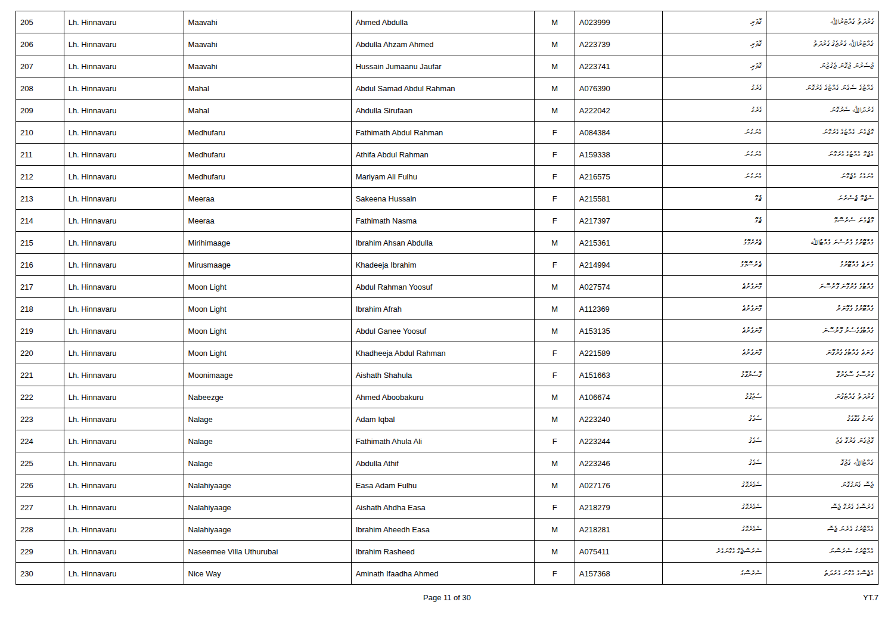| 205 | Lh. Hinnavaru | Maavahi | Ahmed Abdulla | M | A023999 | ގޮވަރި | ގެރުދަތު ގެއްޓަރުﷲ |
| 206 | Lh. Hinnavaru | Maavahi | Abdulla Ahzam Ahmed | M | A223739 | ގޮވަރި | ގެއްޓަރުﷲ ގެރުޖެގު ގެރުދަތު |
| 207 | Lh. Hinnavaru | Maavahi | Hussain Jumaanu Jaufar | M | A223741 | ގޮވަރި | ޖުސެރުނަ ޖުގޮނަ ޖެގުޒުނަ |
| 208 | Lh. Hinnavaru | Mahal | Abdul Samad Abdul Rahman | M | A076390 | ގެރެގު | ގެއްޓުގެ ސެގެނަ ގެއްޓުގެ ގެރުގޮނަ |
| 209 | Lh. Hinnavaru | Mahal | Ahdulla Sirufaan | M | A222042 | ގެރެގު | ގެރުދަﷲ ސެރުގޮނަ |
| 210 | Lh. Hinnavaru | Medhufaru | Fathimath Abdul Rahman | F | A084384 | ގެނަގުނަ | ގޮޖުގެނަ ގެއްޓުގެ ގެރުގޮނަ |
| 211 | Lh. Hinnavaru | Medhufaru | Athifa Abdul Rahman | F | A159338 | ގެނަގުނަ | ގެޖުގޮ ގެއްޓުގެ ގެރުގޮނަ |
| 212 | Lh. Hinnavaru | Medhufaru | Mariyam Ali Fulhu | F | A216575 | ގެނަގުނަ | ގެނަގެގު ގެޖުގޮނަ |
| 213 | Lh. Hinnavaru | Meeraa | Sakeena Hussain | F | A215581 | ޖުގޮ | ސެޖުގޮ ޖުސެރުނަ |
| 214 | Lh. Hinnavaru | Meeraa | Fathimath Nasma | F | A217397 | ޖުގޮ | ގޮޖުގެނަ ސެރުސޮގޮ |
| 215 | Lh. Hinnavaru | Mirihimaage | Ibrahim Ahsan Abdulla | M | A215361 | ޖެރެރެގޮގު | ގެއްޓޮރުގު ގެރުސެނަ ގެއްޓުﷲ |
| 216 | Lh. Hinnavaru | Mirusmaage | Khadeeja Ibrahim | F | A214994 | ޖެރުސޮގޮގު | ގެނަޖެ ގެއްޓޮރުގު |
| 217 | Lh. Hinnavaru | Moon Light | Abdul Rahman Yoosuf | M | A027574 | ގޮނަގެރުޖެ | ގެއްޓުގެ ގެރުގޮނަ ގޮރުސޮނަ |
| 218 | Lh. Hinnavaru | Moon Light | Ibrahim Afrah | M | A112369 | ގޮނަގެރުޖެ | ގެއްޓޮރުގު ގެގޮނަރު |
| 219 | Lh. Hinnavaru | Moon Light | Abdul Ganee Yoosuf | M | A153135 | ގޮނަގެރުޖެ | ގެއްޓުގެގެސެރު ގޮރުސޮނަ |
| 220 | Lh. Hinnavaru | Moon Light | Khadheeja Abdul Rahman | F | A221589 | ގޮނަގެރުޖެ | ގެނަޖެ ގެއްޓުގެ ގެރުގޮނަ |
| 221 | Lh. Hinnavaru | Moonimaage | Aishath Shahula | F | A151663 | ގޮސެރުގޮގު | ގެރުސޮގެ ސޮގެރުގޮ |
| 222 | Lh. Hinnavaru | Nabeezge | Ahmed Aboobakuru | M | A106674 | ސެޖެގުގު | ގެރުދަތު ގެއްޓެގުނަ |
| 223 | Lh. Hinnavaru | Nalage | Adam Iqbal | M | A223240 | ސެގެގު | ގެނަގު ގެގޮގެގު |
| 224 | Lh. Hinnavaru | Nalage | Fathimath Ahula Ali | F | A223244 | ސެގެގު | ގޮޖުގެނަ ގެރުގޮ ގެޖެ |
| 225 | Lh. Hinnavaru | Nalage | Abdulla Athif | M | A223246 | ސެގެގު | ގެއްޓުﷲ ގެޖުގޮ |
| 226 | Lh. Hinnavaru | Nalahiyaage | Easa Adam Fulhu | M | A027176 | ސެގެރެގޮގު | ޖެސޮ ގެނަގުގޮނަ |
| 227 | Lh. Hinnavaru | Nalahiyaage | Aishath Ahdha Easa | F | A218279 | ސެގެރެގޮގު | ގެރުސޮގެ ގެރުގޮ ޖެސޮ |
| 228 | Lh. Hinnavaru | Nalahiyaage | Ibrahim Aheedh Easa | M | A218281 | ސެގެރެގޮގު | ގެއްޓޮރުގު ގެރެނަ ޖެސޮ |
| 229 | Lh. Hinnavaru | Naseemee Villa Uthurubai | Ibrahim Rasheed | M | A075411 | ސެރުސޮޖެގޮ ގެގޮނަގެރެ | ގެއްޓޮރުގު ސެރުސޮނަ |
| 230 | Lh. Hinnavaru | Nice Way | Aminath Ifaadha Ahmed | F | A157368 | ސެރެސޮގު | ގެޖެސޮގެ ގެގޮނަ ގެރުދަތު |
Page 11 of 30 YT.7